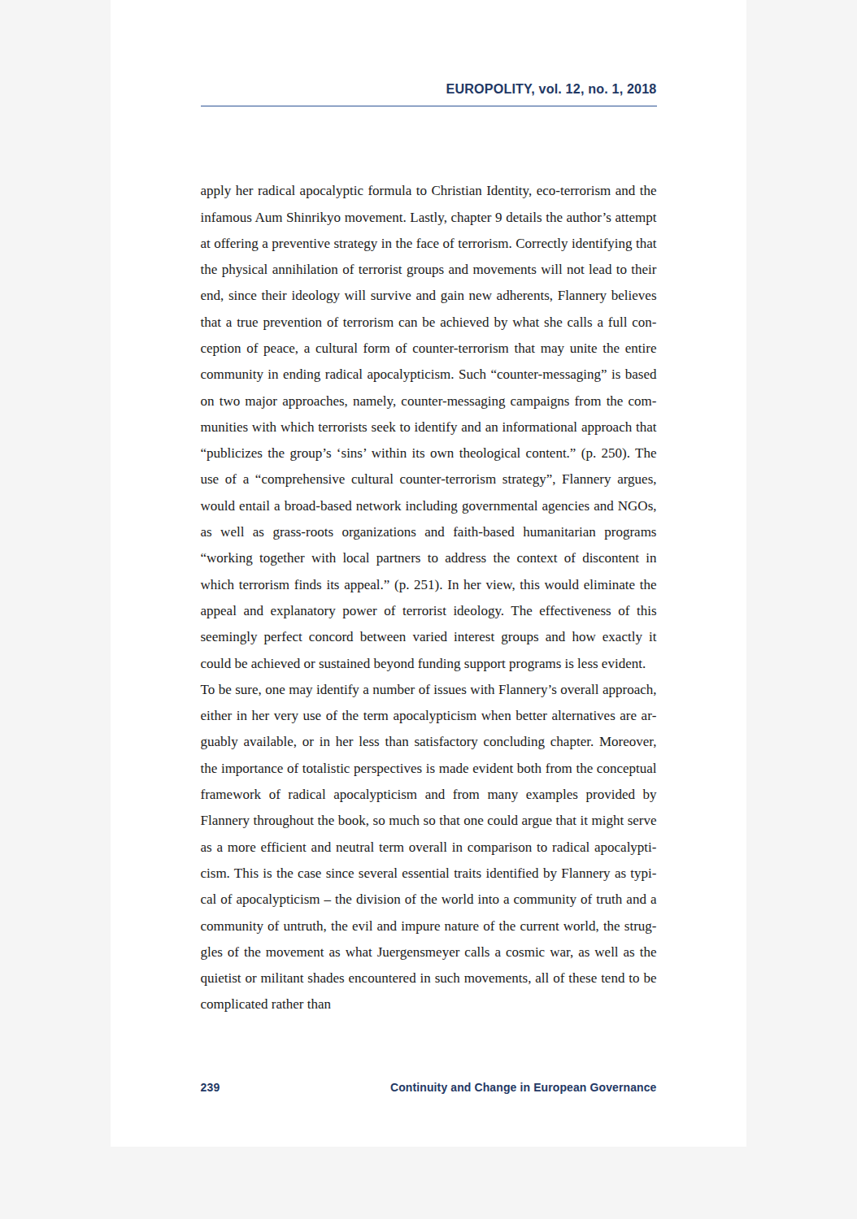EUROPOLITY, vol. 12, no. 1, 2018
apply her radical apocalyptic formula to Christian Identity, eco-terrorism and the infamous Aum Shinrikyo movement. Lastly, chapter 9 details the author’s attempt at offering a preventive strategy in the face of terrorism. Correctly identifying that the physical annihilation of terrorist groups and movements will not lead to their end, since their ideology will survive and gain new adherents, Flannery believes that a true prevention of terrorism can be achieved by what she calls a full conception of peace, a cultural form of counter-terrorism that may unite the entire community in ending radical apocalypticism. Such “counter-messaging” is based on two major approaches, namely, counter-messaging campaigns from the communities with which terrorists seek to identify and an informational approach that “publicizes the group’s ‘sins’ within its own theological content.” (p. 250). The use of a “comprehensive cultural counter-terrorism strategy”, Flannery argues, would entail a broad-based network including governmental agencies and NGOs, as well as grass-roots organizations and faith-based humanitarian programs “working together with local partners to address the context of discontent in which terrorism finds its appeal.” (p. 251). In her view, this would eliminate the appeal and explanatory power of terrorist ideology. The effectiveness of this seemingly perfect concord between varied interest groups and how exactly it could be achieved or sustained beyond funding support programs is less evident.
To be sure, one may identify a number of issues with Flannery’s overall approach, either in her very use of the term apocalypticism when better alternatives are arguably available, or in her less than satisfactory concluding chapter. Moreover, the importance of totalistic perspectives is made evident both from the conceptual framework of radical apocalypticism and from many examples provided by Flannery throughout the book, so much so that one could argue that it might serve as a more efficient and neutral term overall in comparison to radical apocalypticism. This is the case since several essential traits identified by Flannery as typical of apocalypticism – the division of the world into a community of truth and a community of untruth, the evil and impure nature of the current world, the struggles of the movement as what Juergensmeyer calls a cosmic war, as well as the quietist or militant shades encountered in such movements, all of these tend to be complicated rather than
239 Continuity and Change in European Governance